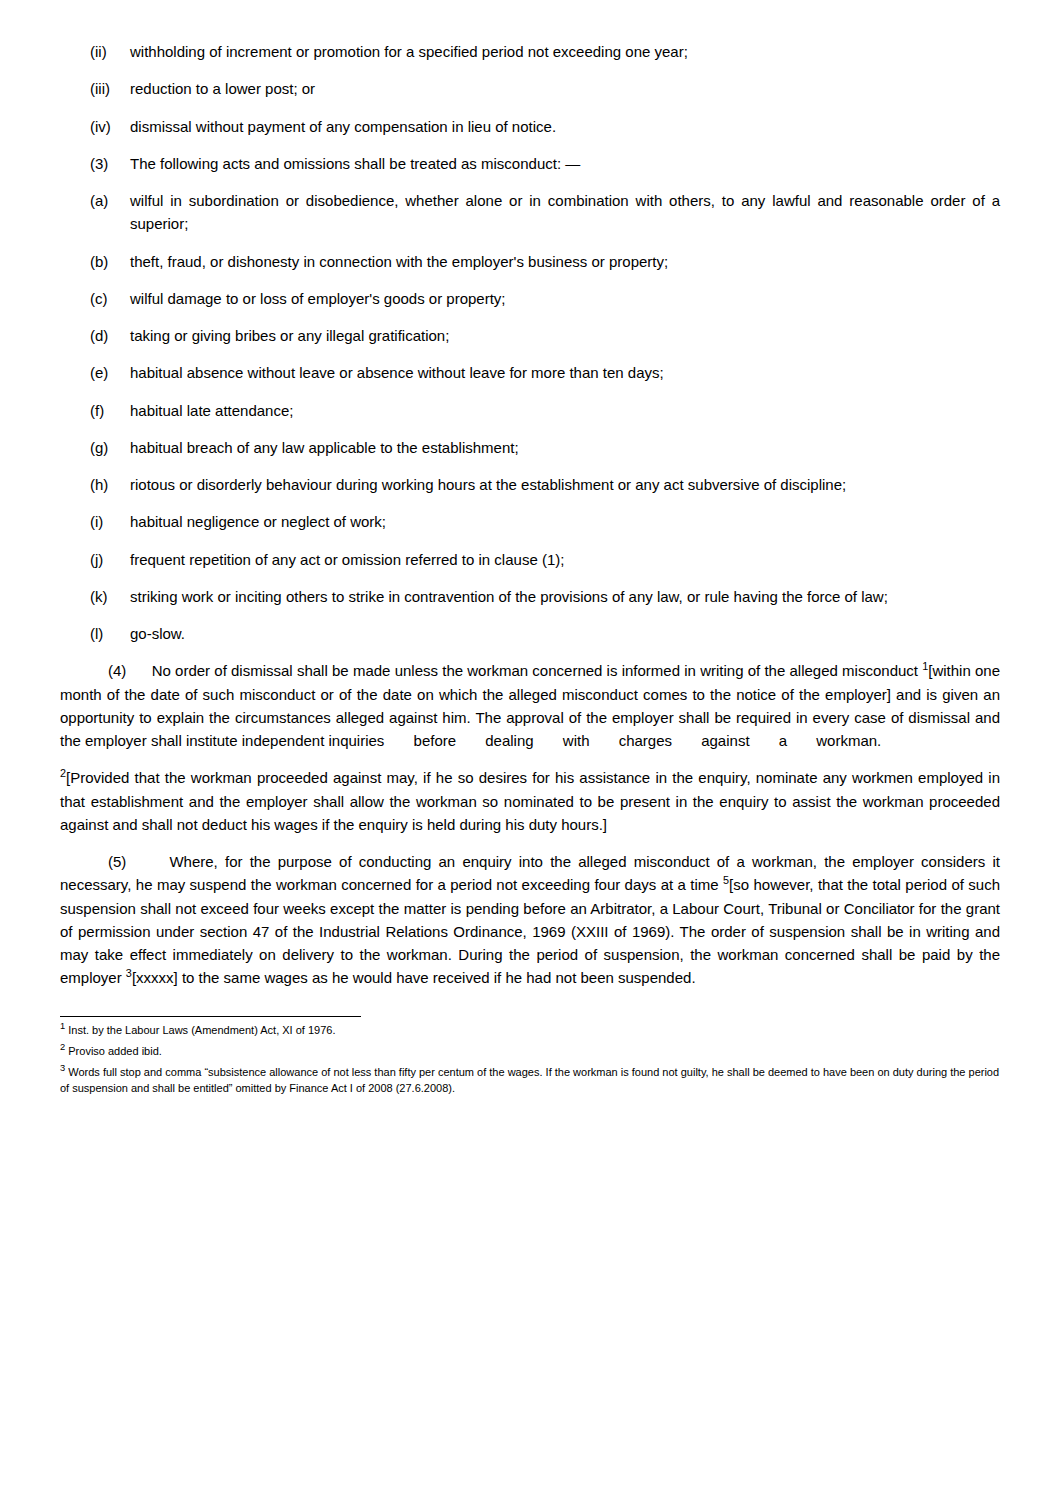(ii)
withholding of increment or promotion for a specified period not exceeding one year;
(iii)
reduction to a lower post; or
(iv)
dismissal without payment of any compensation in lieu of notice.
(3)
The following acts and omissions shall be treated as misconduct: —
(a)
wilful in subordination or disobedience, whether alone or in combination with others, to any lawful and reasonable order of a superior;
(b)
theft, fraud, or dishonesty in connection with the employer's business or property;
(c)
wilful damage to or loss of employer's goods or property;
(d)
taking or giving bribes or any illegal gratification;
(e)
habitual absence without leave or absence without leave for more than ten days;
(f)
habitual late attendance;
(g)
habitual breach of any law applicable to the establishment;
(h)
riotous or disorderly behaviour during working hours at the establishment or any act subversive of discipline;
(i)
habitual negligence or neglect of work;
(j)
frequent repetition of any act or omission referred to in clause (1);
(k)
striking work or inciting others to strike in contravention of the provisions of any law, or rule having the force of law;
(l)
go-slow.
(4) No order of dismissal shall be made unless the workman concerned is informed in writing of the alleged misconduct 1[within one month of the date of such misconduct or of the date on which the alleged misconduct comes to the notice of the employer] and is given an opportunity to explain the circumstances alleged against him. The approval of the employer shall be required in every case of dismissal and the employer shall institute independent inquiries before dealing with charges against a workman.
2[Provided that the workman proceeded against may, if he so desires for his assistance in the enquiry, nominate any workmen employed in that establishment and the employer shall allow the workman so nominated to be present in the enquiry to assist the workman proceeded against and shall not deduct his wages if the enquiry is held during his duty hours.]
(5) Where, for the purpose of conducting an enquiry into the alleged misconduct of a workman, the employer considers it necessary, he may suspend the workman concerned for a period not exceeding four days at a time 5[so however, that the total period of such suspension shall not exceed four weeks except the matter is pending before an Arbitrator, a Labour Court, Tribunal or Conciliator for the grant of permission under section 47 of the Industrial Relations Ordinance, 1969 (XXIII of 1969). The order of suspension shall be in writing and may take effect immediately on delivery to the workman. During the period of suspension, the workman concerned shall be paid by the employer 3[xxxxx] to the same wages as he would have received if he had not been suspended.
1 Inst. by the Labour Laws (Amendment) Act, XI of 1976.
2 Proviso added ibid.
3 Words full stop and comma “subsistence allowance of not less than fifty per centum of the wages. If the workman is found not guilty, he shall be deemed to have been on duty during the period of suspension and shall be entitled” omitted by Finance Act I of 2008 (27.6.2008).